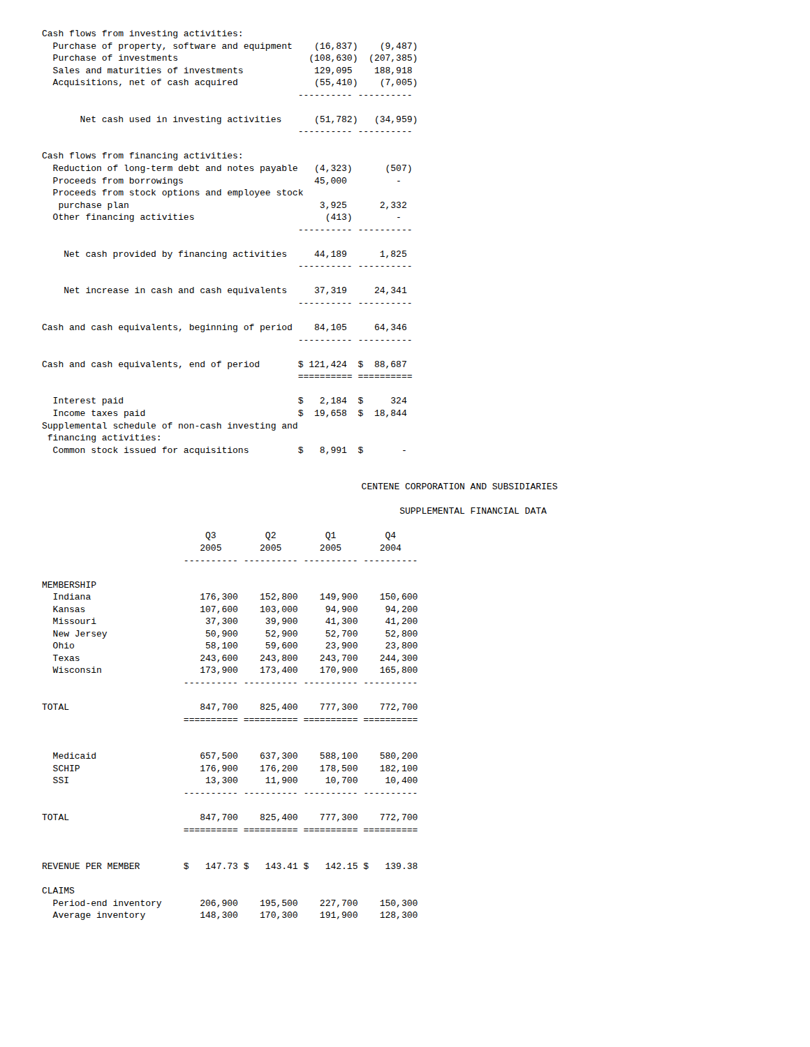Cash flows from investing activities:
  Purchase of property, software and equipment    (16,837)    (9,487)
  Purchase of investments                        (108,630)  (207,385)
  Sales and maturities of investments             129,095    188,918
  Acquisitions, net of cash acquired              (55,410)    (7,005)
                                               ---------- ----------

       Net cash used in investing activities      (51,782)   (34,959)
                                               ---------- ----------

Cash flows from financing activities:
  Reduction of long-term debt and notes payable   (4,323)      (507)
  Proceeds from borrowings                        45,000         -
  Proceeds from stock options and employee stock
   purchase plan                                   3,925      2,332
  Other financing activities                        (413)        -
                                               ---------- ----------

    Net cash provided by financing activities     44,189      1,825
                                               ---------- ----------

    Net increase in cash and cash equivalents     37,319     24,341
                                               ---------- ----------

Cash and cash equivalents, beginning of period    84,105     64,346
                                               ---------- ----------

Cash and cash equivalents, end of period       $ 121,424  $  88,687
                                               ========== ==========

  Interest paid                                $   2,184  $     324
  Income taxes paid                            $  19,658  $  18,844
Supplemental schedule of non-cash investing and
 financing activities:
  Common stock issued for acquisitions         $   8,991  $       -
                    CENTENE CORPORATION AND SUBSIDIARIES
                         SUPPLEMENTAL FINANCIAL DATA
                              Q3         Q2         Q1         Q4
                             2005       2005       2005       2004
                          ---------- ---------- ---------- ----------

MEMBERSHIP
  Indiana                    176,300    152,800    149,900    150,600
  Kansas                     107,600    103,000     94,900     94,200
  Missouri                    37,300     39,900     41,300     41,200
  New Jersey                  50,900     52,900     52,700     52,800
  Ohio                        58,100     59,600     23,900     23,800
  Texas                      243,600    243,800    243,700    244,300
  Wisconsin                  173,900    173,400    170,900    165,800
                          ---------- ---------- ---------- ----------

TOTAL                        847,700    825,400    777,300    772,700
                          ========== ========== ========== ==========


  Medicaid                   657,500    637,300    588,100    580,200
  SCHIP                      176,900    176,200    178,500    182,100
  SSI                         13,300     11,900     10,700     10,400
                          ---------- ---------- ---------- ----------

TOTAL                        847,700    825,400    777,300    772,700
                          ========== ========== ========== ==========


REVENUE PER MEMBER        $   147.73 $   143.41 $   142.15 $   139.38

CLAIMS
  Period-end inventory       206,900    195,500    227,700    150,300
  Average inventory          148,300    170,300    191,900    128,300